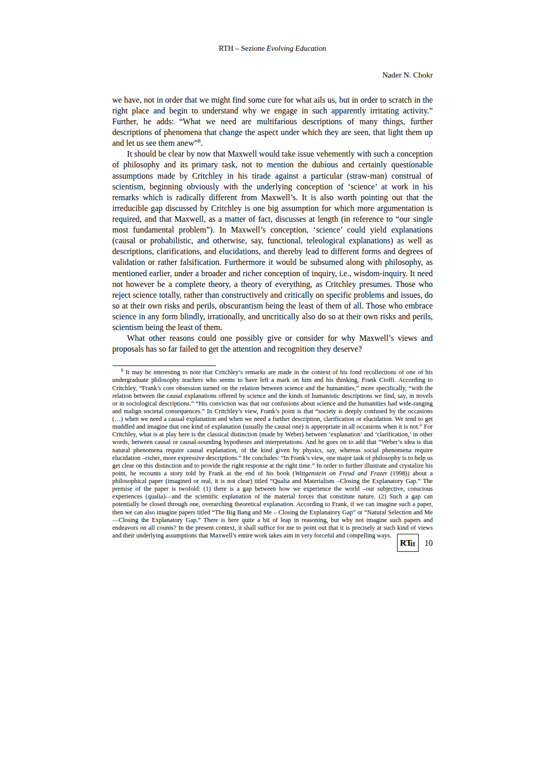RTH – Sezione Evolving Education
Nader N. Chokr
we have, not in order that we might find some cure for what ails us, but in order to scratch in the right place and begin to understand why we engage in such apparently irritating activity.” Further, he adds: “What we need are multifarious descriptions of many things, further descriptions of phenomena that change the aspect under which they are seen, that light them up and let us see them anew”8.
It should be clear by now that Maxwell would take issue vehemently with such a conception of philosophy and its primary task, not to mention the dubious and certainly questionable assumptions made by Critchley in his tirade against a particular (straw-man) construal of scientism, beginning obviously with the underlying conception of ‘science’ at work in his remarks which is radically different from Maxwell’s. It is also worth pointing out that the irreducible gap discussed by Critchley is one big assumption for which more argumentation is required, and that Maxwell, as a matter of fact, discusses at length (in reference to “our single most fundamental problem”). In Maxwell’s conception, ‘science’ could yield explanations (causal or probabilistic, and otherwise, say, functional, teleological explanations) as well as descriptions, clarifications, and elucidations, and thereby lead to different forms and degrees of validation or rather falsification. Furthermore it would be subsumed along with philosophy, as mentioned earlier, under a broader and richer conception of inquiry, i.e., wisdom-inquiry. It need not however be a complete theory, a theory of everything, as Critchley presumes. Those who reject science totally, rather than constructively and critically on specific problems and issues, do so at their own risks and perils, obscurantism being the least of them of all. Those who embrace science in any form blindly, irrationally, and uncritically also do so at their own risks and perils, scientism being the least of them.
What other reasons could one possibly give or consider for why Maxwell’s views and proposals has so far failed to get the attention and recognition they deserve?
8 It may be interesting to note that Critchley’s remarks are made in the context of his fond recollections of one of his undergraduate philosophy teachers who seems to have left a mark on him and his thinking, Frank Cioffi. According to Critchley, “Frank’s core obsession turned on the relation between science and the humanities,” more specifically, “with the relation between the causal explanations offered by science and the kinds of humanistic descriptions we find, say, in novels or in sociological descriptions.” “His conviction was that our confusions about science and the humanities had wide-ranging and malign societal consequences.” In Critchley’s view, Frank’s point is that “society is deeply confused by the occasions (…) when we need a causal explanation and when we need a further description, clarification or elucidation. We tend to get muddled and imagine that one kind of explanation (usually the causal one) is appropriate in all occasions when it is not.” For Critchley, what is at play here is the classical distinction (made by Weber) between ‘explanation’ and ‘clarification,’ in other words, between causal or causal-sounding hypotheses and interpretations. And he goes on to add that “Weber’s idea is that natural phenomena require causal explanation, of the kind given by physics, say, whereas social phenomena require elucidation –richer, more expressive descriptions.” He concludes: “In Frank’s view, one major task of philosophy is to help us get clear on this distinction and to provide the right response at the right time.” In order to further illustrate and crystalize his point, he recounts a story told by Frank at the end of his book (Wittgenstein on Freud and Frazer (1998)) about a philosophical paper (imagined or real, it is not clear) titled “Qualia and Materialism –Closing the Explanatory Gap.” The premise of the paper is twofold: (1) there is a gap between how we experience the world –our subjective, conscious experiences (qualia)—and the scientific explanation of the material forces that constitute nature. (2) Such a gap can potentially be closed through one, overarching theoretical explanation. According to Frank, if we can imagine such a paper, then we can also imagine papers titled “The Big Bang and Me – Closing the Explanatory Gap” or “Natural Selection and Me—Closing the Explanatory Gap.” There is here quite a bit of leap in reasoning, but why not imagine such papers and endeavors on all counts? In the present context, it shall suffice for me to point out that it is precisely at such kind of views and their underlying assumptions that Maxwell’s entire work takes aim in very forceful and compelling ways.
RTH
10